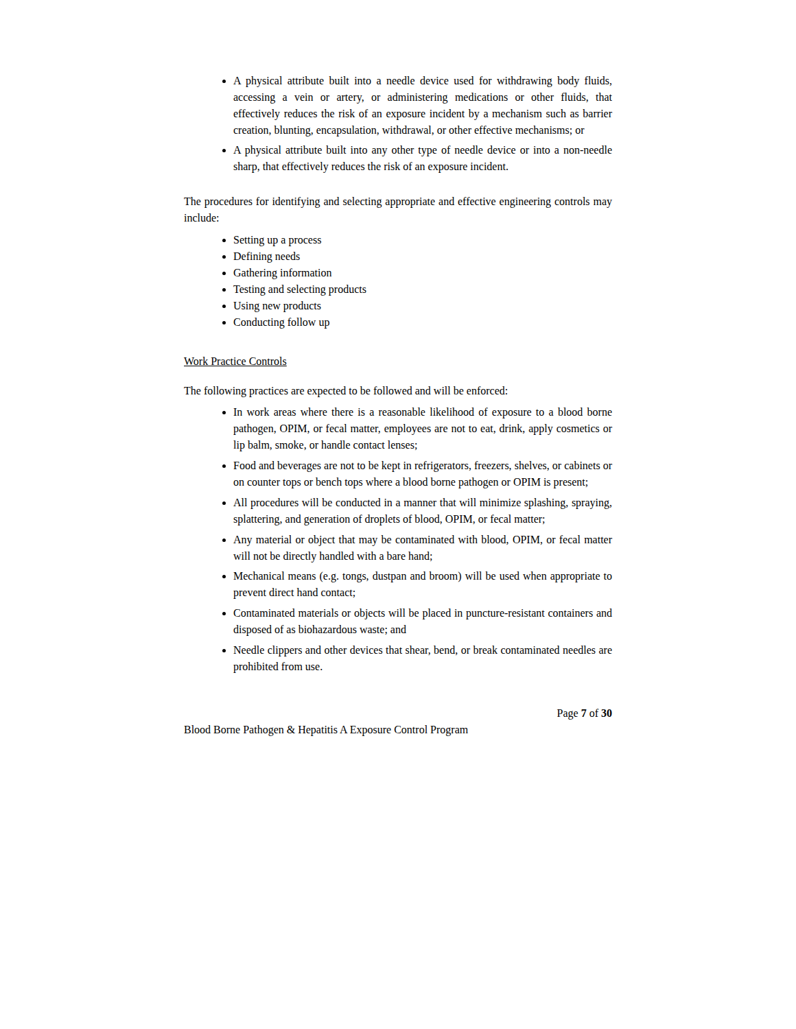A physical attribute built into a needle device used for withdrawing body fluids, accessing a vein or artery, or administering medications or other fluids, that effectively reduces the risk of an exposure incident by a mechanism such as barrier creation, blunting, encapsulation, withdrawal, or other effective mechanisms; or
A physical attribute built into any other type of needle device or into a non-needle sharp, that effectively reduces the risk of an exposure incident.
The procedures for identifying and selecting appropriate and effective engineering controls may include:
Setting up a process
Defining needs
Gathering information
Testing and selecting products
Using new products
Conducting follow up
Work Practice Controls
The following practices are expected to be followed and will be enforced:
In work areas where there is a reasonable likelihood of exposure to a blood borne pathogen, OPIM, or fecal matter, employees are not to eat, drink, apply cosmetics or lip balm, smoke, or handle contact lenses;
Food and beverages are not to be kept in refrigerators, freezers, shelves, or cabinets or on counter tops or bench tops where a blood borne pathogen or OPIM is present;
All procedures will be conducted in a manner that will minimize splashing, spraying, splattering, and generation of droplets of blood, OPIM, or fecal matter;
Any material or object that may be contaminated with blood, OPIM, or fecal matter will not be directly handled with a bare hand;
Mechanical means (e.g. tongs, dustpan and broom) will be used when appropriate to prevent direct hand contact;
Contaminated materials or objects will be placed in puncture-resistant containers and disposed of as biohazardous waste; and
Needle clippers and other devices that shear, bend, or break contaminated needles are prohibited from use.
Page 7 of 30
Blood Borne Pathogen & Hepatitis A Exposure Control Program